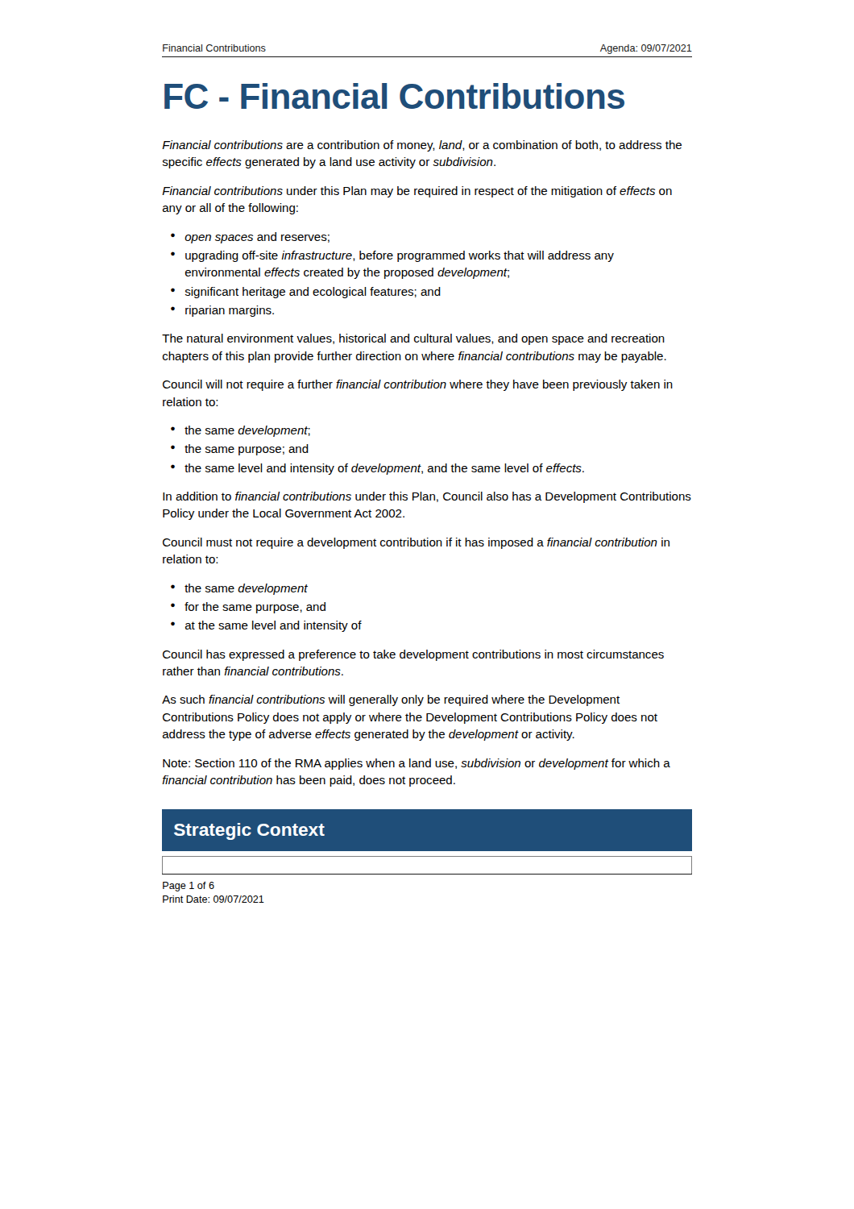Financial Contributions
Agenda: 09/07/2021
FC - Financial Contributions
Financial contributions are a contribution of money, land, or a combination of both, to address the specific effects generated by a land use activity or subdivision.
Financial contributions under this Plan may be required in respect of the mitigation of effects on any or all of the following:
open spaces and reserves;
upgrading off-site infrastructure, before programmed works that will address any environmental effects created by the proposed development;
significant heritage and ecological features; and
riparian margins.
The natural environment values, historical and cultural values, and open space and recreation chapters of this plan provide further direction on where financial contributions may be payable.
Council will not require a further financial contribution where they have been previously taken in relation to:
the same development;
the same purpose; and
the same level and intensity of development, and the same level of effects.
In addition to financial contributions under this Plan, Council also has a Development Contributions Policy under the Local Government Act 2002.
Council must not require a development contribution if it has imposed a financial contribution in relation to:
the same development
for the same purpose, and
at the same level and intensity of
Council has expressed a preference to take development contributions in most circumstances rather than financial contributions.
As such financial contributions will generally only be required where the Development Contributions Policy does not apply or where the Development Contributions Policy does not address the type of adverse effects generated by the development or activity.
Note: Section 110 of the RMA applies when a land use, subdivision or development for which a financial contribution has been paid, does not proceed.
Strategic Context
Page 1 of 6
Print Date: 09/07/2021